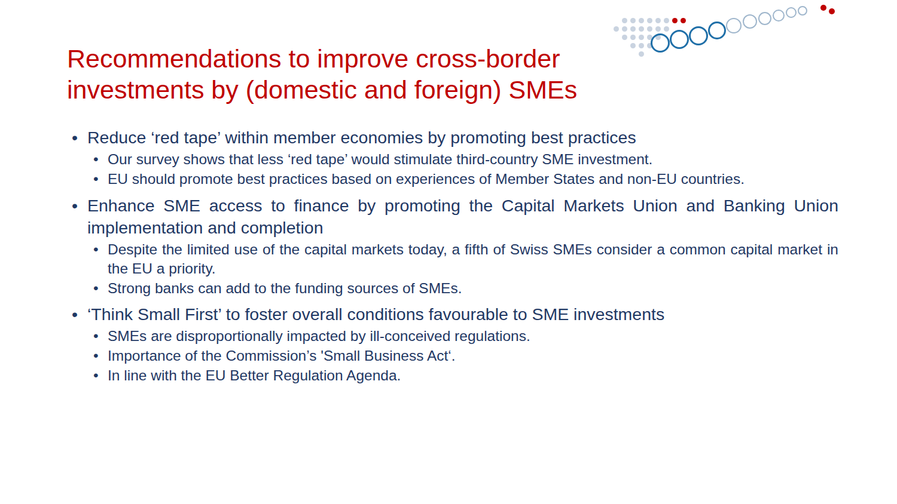Recommendations to improve cross-border investments by (domestic and foreign) SMEs
• Reduce ‘red tape’ within member economies by promoting best practices
•Our survey shows that less ‘red tape’ would stimulate third-country SME investment.
•EU should promote best practices based on experiences of Member States and non-EU countries.
• Enhance SME access to finance by promoting the Capital Markets Union and Banking Union implementation and completion
•Despite the limited use of the capital markets today, a fifth of Swiss SMEs consider a common capital market in the EU a priority.
•Strong banks can add to the funding sources of SMEs.
• ‘Think Small First’ to foster overall conditions favourable to SME investments
•SMEs are disproportionally impacted by ill-conceived regulations.
•Importance of the Commission’s 'Small Business Act‘.
•In line with the EU Better Regulation Agenda.